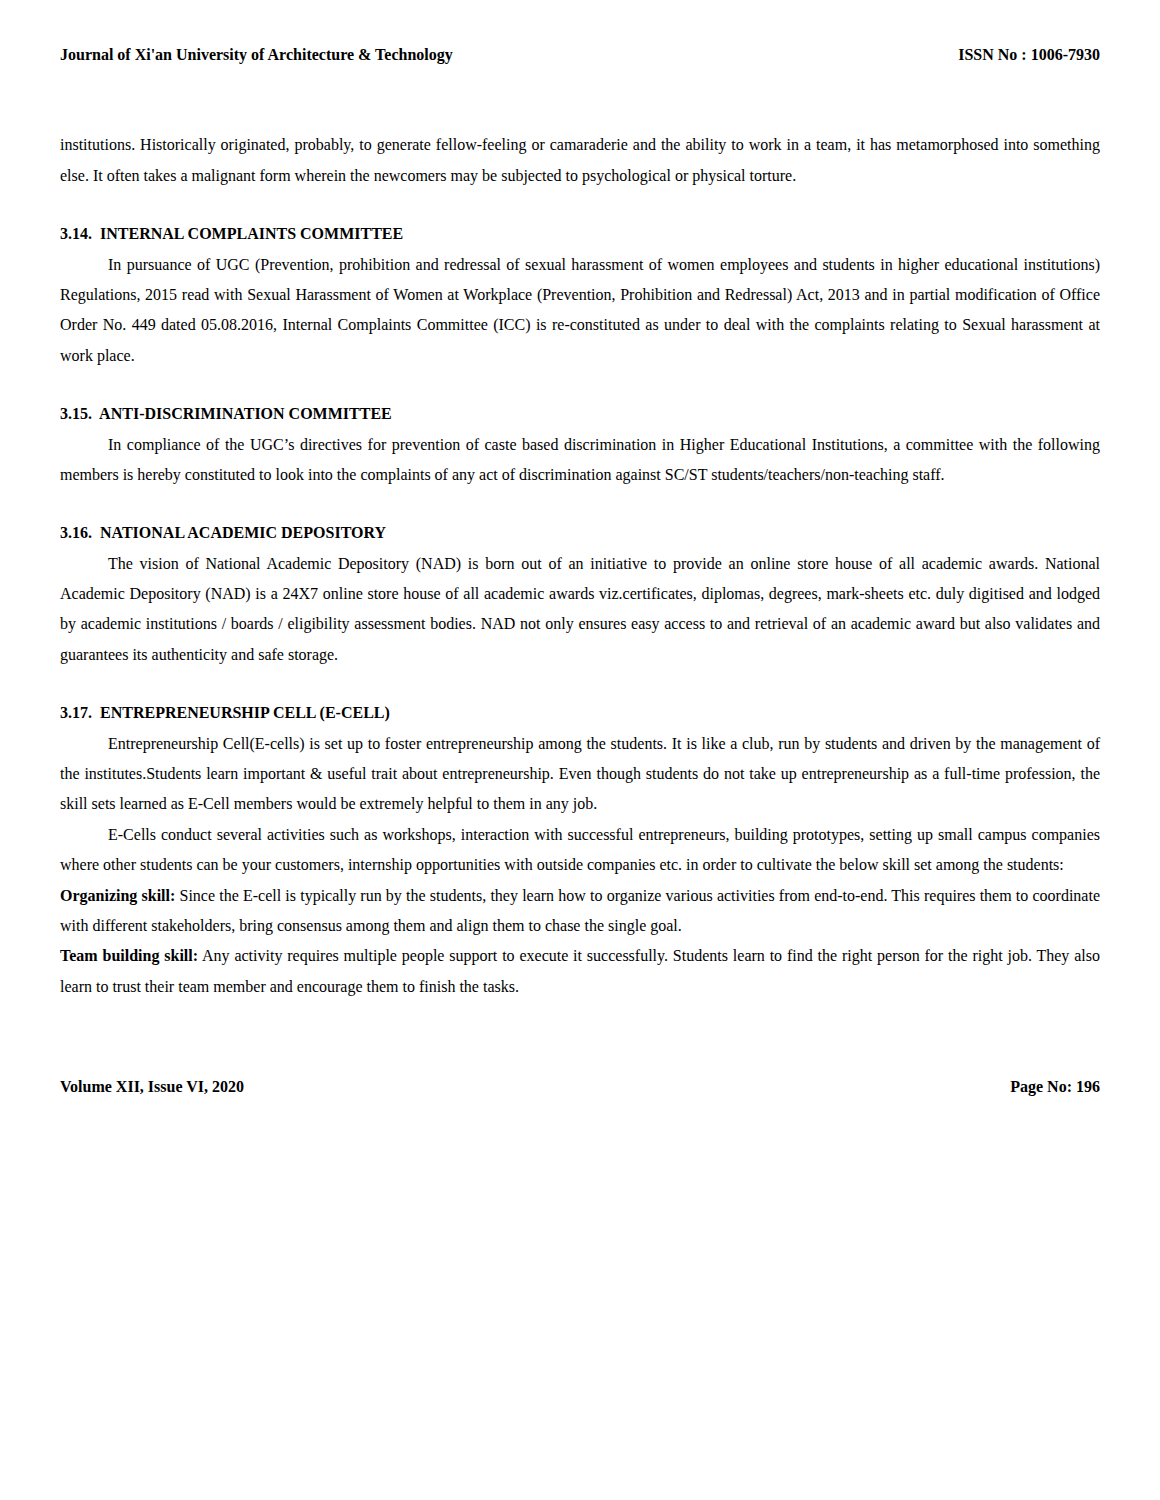Journal of Xi'an University of Architecture & Technology
ISSN No : 1006-7930
institutions. Historically originated, probably, to generate fellow-feeling or camaraderie and the ability to work in a team, it has metamorphosed into something else. It often takes a malignant form wherein the newcomers may be subjected to psychological or physical torture.
3.14. INTERNAL COMPLAINTS COMMITTEE
In pursuance of UGC (Prevention, prohibition and redressal of sexual harassment of women employees and students in higher educational institutions) Regulations, 2015 read with Sexual Harassment of Women at Workplace (Prevention, Prohibition and Redressal) Act, 2013 and in partial modification of Office Order No. 449 dated 05.08.2016, Internal Complaints Committee (ICC) is re-constituted as under to deal with the complaints relating to Sexual harassment at work place.
3.15. ANTI-DISCRIMINATION COMMITTEE
In compliance of the UGC’s directives for prevention of caste based discrimination in Higher Educational Institutions, a committee with the following members is hereby constituted to look into the complaints of any act of discrimination against SC/ST students/teachers/non-teaching staff.
3.16. NATIONAL ACADEMIC DEPOSITORY
The vision of National Academic Depository (NAD) is born out of an initiative to provide an online store house of all academic awards. National Academic Depository (NAD) is a 24X7 online store house of all academic awards viz.certificates, diplomas, degrees, mark-sheets etc. duly digitised and lodged by academic institutions / boards / eligibility assessment bodies. NAD not only ensures easy access to and retrieval of an academic award but also validates and guarantees its authenticity and safe storage.
3.17. ENTREPRENEURSHIP CELL (E-CELL)
Entrepreneurship Cell(E-cells) is set up to foster entrepreneurship among the students. It is like a club, run by students and driven by the management of the institutes.Students learn important & useful trait about entrepreneurship. Even though students do not take up entrepreneurship as a full-time profession, the skill sets learned as E-Cell members would be extremely helpful to them in any job.
E-Cells conduct several activities such as workshops, interaction with successful entrepreneurs, building prototypes, setting up small campus companies where other students can be your customers, internship opportunities with outside companies etc. in order to cultivate the below skill set among the students:
Organizing skill: Since the E-cell is typically run by the students, they learn how to organize various activities from end-to-end. This requires them to coordinate with different stakeholders, bring consensus among them and align them to chase the single goal.
Team building skill: Any activity requires multiple people support to execute it successfully. Students learn to find the right person for the right job. They also learn to trust their team member and encourage them to finish the tasks.
Volume XII, Issue VI, 2020
Page No: 196